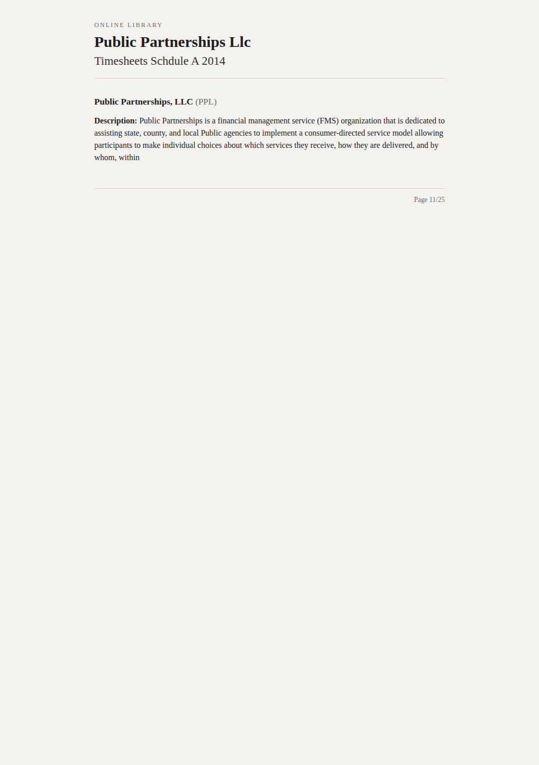Online Library
Public Partnerships Llc Timesheets Schdule A 2014
Public Partnerships, LLC (PPL)
Description: Public Partnerships is a financial management service (FMS) organization that is dedicated to assisting state, county, and local Public agencies to implement a consumer-directed service model allowing participants to make individual choices about which services they receive, how they are delivered, and by whom, within
Page 11/25